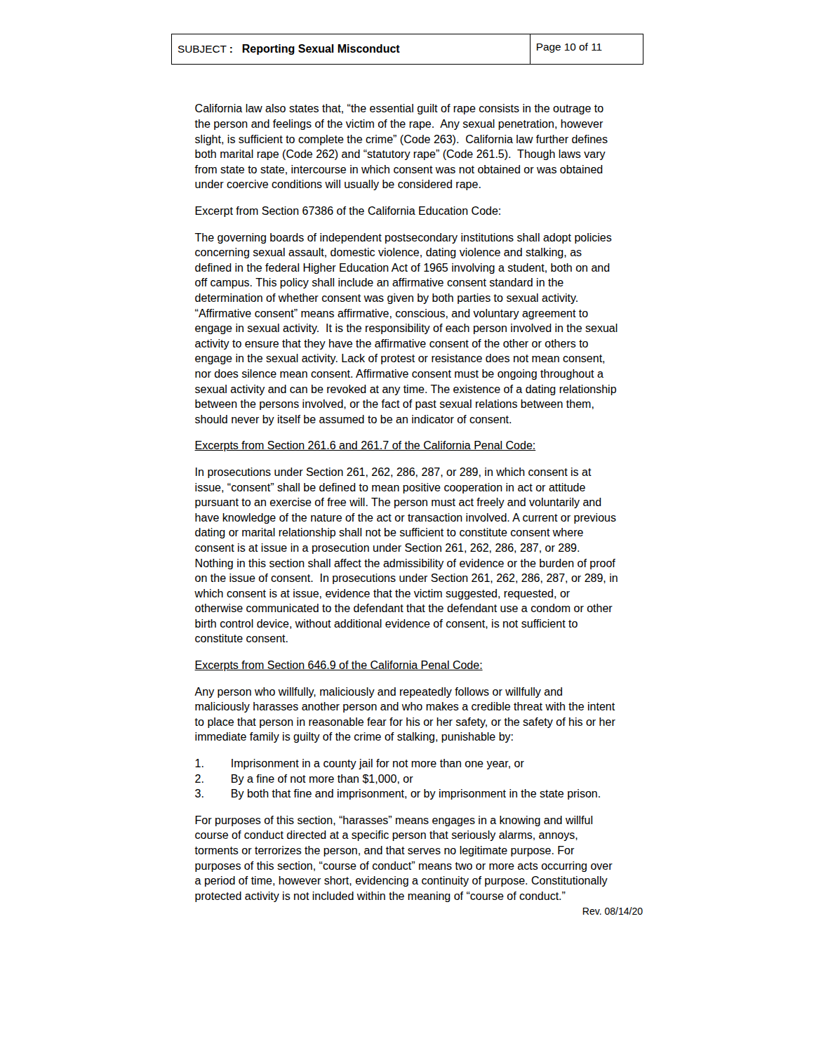SUBJECT : Reporting Sexual Misconduct
Page 10 of 11
California law also states that, “the essential guilt of rape consists in the outrage to the person and feelings of the victim of the rape. Any sexual penetration, however slight, is sufficient to complete the crime” (Code 263). California law further defines both marital rape (Code 262) and “statutory rape” (Code 261.5). Though laws vary from state to state, intercourse in which consent was not obtained or was obtained under coercive conditions will usually be considered rape.
Excerpt from Section 67386 of the California Education Code:
The governing boards of independent postsecondary institutions shall adopt policies concerning sexual assault, domestic violence, dating violence and stalking, as defined in the federal Higher Education Act of 1965 involving a student, both on and off campus. This policy shall include an affirmative consent standard in the determination of whether consent was given by both parties to sexual activity. “Affirmative consent” means affirmative, conscious, and voluntary agreement to engage in sexual activity. It is the responsibility of each person involved in the sexual activity to ensure that they have the affirmative consent of the other or others to engage in the sexual activity. Lack of protest or resistance does not mean consent, nor does silence mean consent. Affirmative consent must be ongoing throughout a sexual activity and can be revoked at any time. The existence of a dating relationship between the persons involved, or the fact of past sexual relations between them, should never by itself be assumed to be an indicator of consent.
Excerpts from Section 261.6 and 261.7 of the California Penal Code:
In prosecutions under Section 261, 262, 286, 287, or 289, in which consent is at issue, “consent” shall be defined to mean positive cooperation in act or attitude pursuant to an exercise of free will. The person must act freely and voluntarily and have knowledge of the nature of the act or transaction involved. A current or previous dating or marital relationship shall not be sufficient to constitute consent where consent is at issue in a prosecution under Section 261, 262, 286, 287, or 289. Nothing in this section shall affect the admissibility of evidence or the burden of proof on the issue of consent. In prosecutions under Section 261, 262, 286, 287, or 289, in which consent is at issue, evidence that the victim suggested, requested, or otherwise communicated to the defendant that the defendant use a condom or other birth control device, without additional evidence of consent, is not sufficient to constitute consent.
Excerpts from Section 646.9 of the California Penal Code:
Any person who willfully, maliciously and repeatedly follows or willfully and maliciously harasses another person and who makes a credible threat with the intent to place that person in reasonable fear for his or her safety, or the safety of his or her immediate family is guilty of the crime of stalking, punishable by:
1. Imprisonment in a county jail for not more than one year, or
2. By a fine of not more than $1,000, or
3. By both that fine and imprisonment, or by imprisonment in the state prison.
For purposes of this section, “harasses” means engages in a knowing and willful course of conduct directed at a specific person that seriously alarms, annoys, torments or terrorizes the person, and that serves no legitimate purpose. For purposes of this section, “course of conduct” means two or more acts occurring over a period of time, however short, evidencing a continuity of purpose. Constitutionally protected activity is not included within the meaning of “course of conduct.”
Rev. 08/14/20